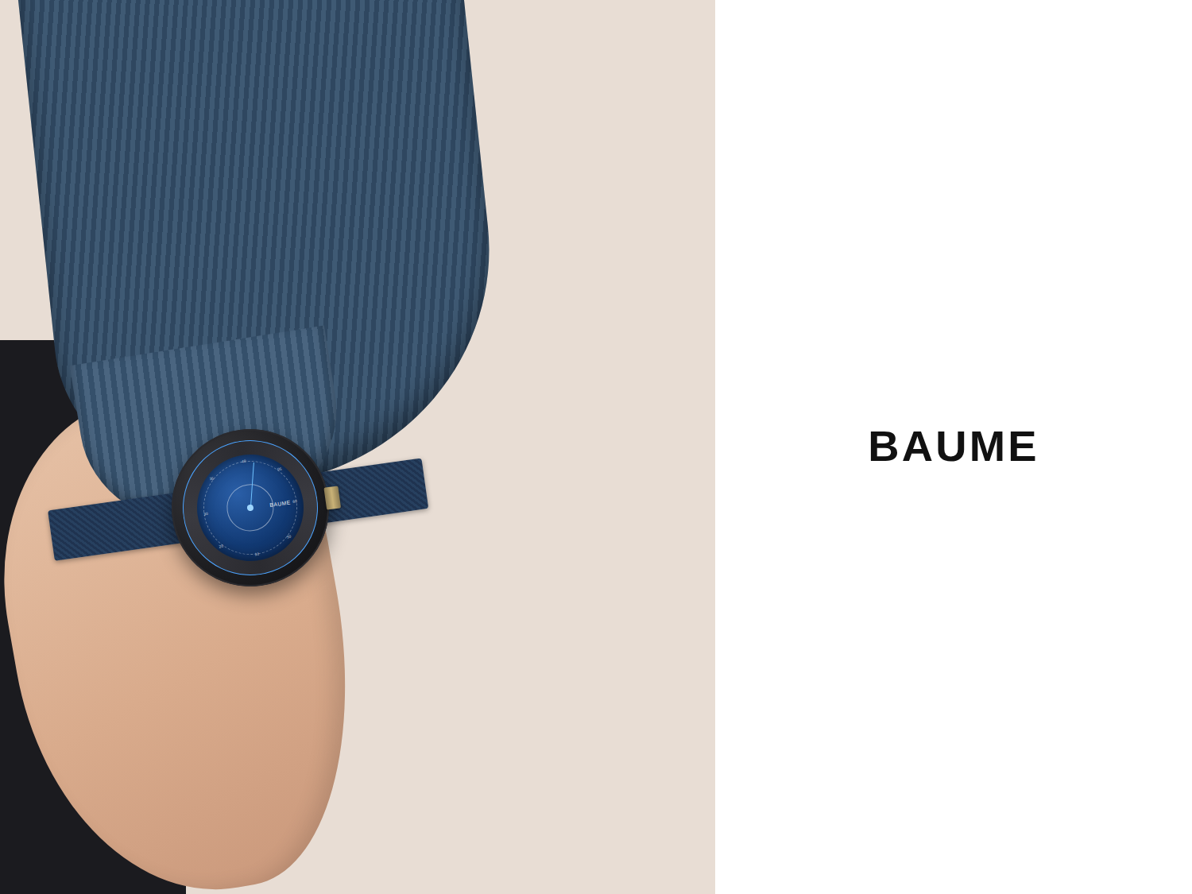40 05 60 50 10 20 30 35
BAUME
Baume